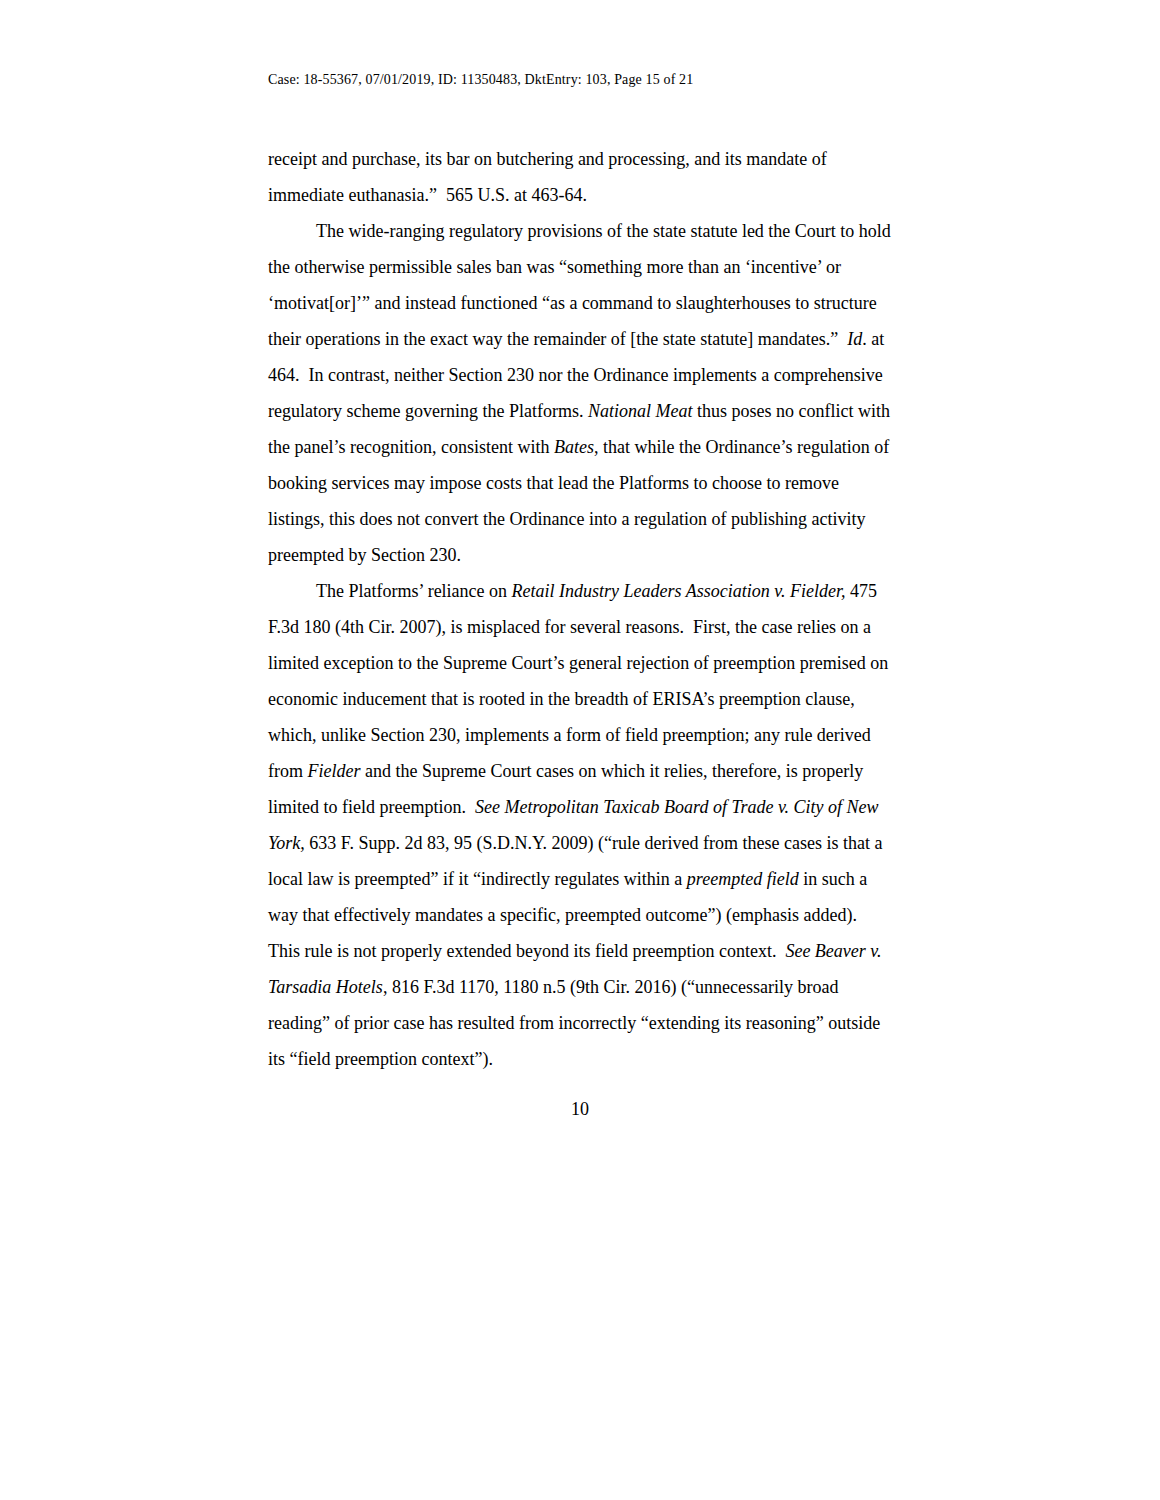Case: 18-55367, 07/01/2019, ID: 11350483, DktEntry: 103, Page 15 of 21
receipt and purchase, its bar on butchering and processing, and its mandate of immediate euthanasia.” 565 U.S. at 463-64.
The wide-ranging regulatory provisions of the state statute led the Court to hold the otherwise permissible sales ban was “something more than an ‘incentive’ or ‘motivat[or]’” and instead functioned “as a command to slaughterhouses to structure their operations in the exact way the remainder of [the state statute] mandates.” Id. at 464. In contrast, neither Section 230 nor the Ordinance implements a comprehensive regulatory scheme governing the Platforms. National Meat thus poses no conflict with the panel’s recognition, consistent with Bates, that while the Ordinance’s regulation of booking services may impose costs that lead the Platforms to choose to remove listings, this does not convert the Ordinance into a regulation of publishing activity preempted by Section 230.
The Platforms’ reliance on Retail Industry Leaders Association v. Fielder, 475 F.3d 180 (4th Cir. 2007), is misplaced for several reasons. First, the case relies on a limited exception to the Supreme Court’s general rejection of preemption premised on economic inducement that is rooted in the breadth of ERISA’s preemption clause, which, unlike Section 230, implements a form of field preemption; any rule derived from Fielder and the Supreme Court cases on which it relies, therefore, is properly limited to field preemption. See Metropolitan Taxicab Board of Trade v. City of New York, 633 F. Supp. 2d 83, 95 (S.D.N.Y. 2009) (“rule derived from these cases is that a local law is preempted” if it “indirectly regulates within a preempted field in such a way that effectively mandates a specific, preempted outcome”) (emphasis added). This rule is not properly extended beyond its field preemption context. See Beaver v. Tarsadia Hotels, 816 F.3d 1170, 1180 n.5 (9th Cir. 2016) (“unnecessarily broad reading” of prior case has resulted from incorrectly “extending its reasoning” outside its “field preemption context”).
10